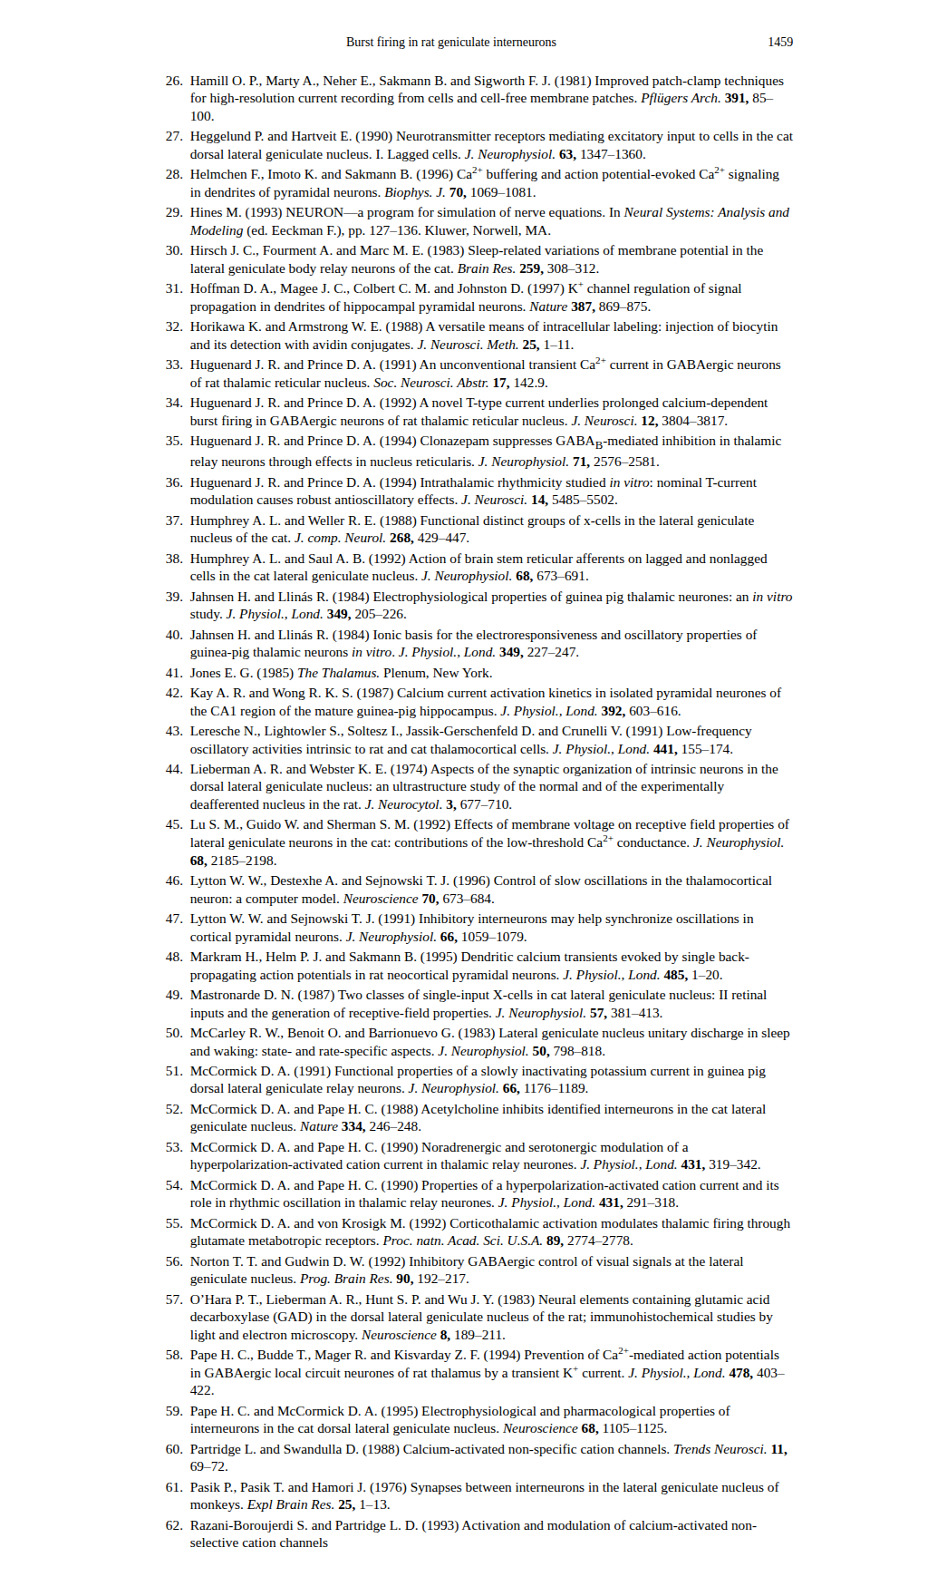Burst firing in rat geniculate interneurons 1459
26. Hamill O. P., Marty A., Neher E., Sakmann B. and Sigworth F. J. (1981) Improved patch-clamp techniques for high-resolution current recording from cells and cell-free membrane patches. Pflügers Arch. 391, 85–100.
27. Heggelund P. and Hartveit E. (1990) Neurotransmitter receptors mediating excitatory input to cells in the cat dorsal lateral geniculate nucleus. I. Lagged cells. J. Neurophysiol. 63, 1347–1360.
28. Helmchen F., Imoto K. and Sakmann B. (1996) Ca2+ buffering and action potential-evoked Ca2+ signaling in dendrites of pyramidal neurons. Biophys. J. 70, 1069–1081.
29. Hines M. (1993) NEURON—a program for simulation of nerve equations. In Neural Systems: Analysis and Modeling (ed. Eeckman F.), pp. 127–136. Kluwer, Norwell, MA.
30. Hirsch J. C., Fourment A. and Marc M. E. (1983) Sleep-related variations of membrane potential in the lateral geniculate body relay neurons of the cat. Brain Res. 259, 308–312.
31. Hoffman D. A., Magee J. C., Colbert C. M. and Johnston D. (1997) K+ channel regulation of signal propagation in dendrites of hippocampal pyramidal neurons. Nature 387, 869–875.
32. Horikawa K. and Armstrong W. E. (1988) A versatile means of intracellular labeling: injection of biocytin and its detection with avidin conjugates. J. Neurosci. Meth. 25, 1–11.
33. Huguenard J. R. and Prince D. A. (1991) An unconventional transient Ca2+ current in GABAergic neurons of rat thalamic reticular nucleus. Soc. Neurosci. Abstr. 17, 142.9.
34. Huguenard J. R. and Prince D. A. (1992) A novel T-type current underlies prolonged calcium-dependent burst firing in GABAergic neurons of rat thalamic reticular nucleus. J. Neurosci. 12, 3804–3817.
35. Huguenard J. R. and Prince D. A. (1994) Clonazepam suppresses GABAB-mediated inhibition in thalamic relay neurons through effects in nucleus reticularis. J. Neurophysiol. 71, 2576–2581.
36. Huguenard J. R. and Prince D. A. (1994) Intrathalamic rhythmicity studied in vitro: nominal T-current modulation causes robust antioscillatory effects. J. Neurosci. 14, 5485–5502.
37. Humphrey A. L. and Weller R. E. (1988) Functional distinct groups of x-cells in the lateral geniculate nucleus of the cat. J. comp. Neurol. 268, 429–447.
38. Humphrey A. L. and Saul A. B. (1992) Action of brain stem reticular afferents on lagged and nonlagged cells in the cat lateral geniculate nucleus. J. Neurophysiol. 68, 673–691.
39. Jahnsen H. and Llinás R. (1984) Electrophysiological properties of guinea pig thalamic neurones: an in vitro study. J. Physiol., Lond. 349, 205–226.
40. Jahnsen H. and Llinás R. (1984) Ionic basis for the electroresponsiveness and oscillatory properties of guinea-pig thalamic neurons in vitro. J. Physiol., Lond. 349, 227–247.
41. Jones E. G. (1985) The Thalamus. Plenum, New York.
42. Kay A. R. and Wong R. K. S. (1987) Calcium current activation kinetics in isolated pyramidal neurones of the CA1 region of the mature guinea-pig hippocampus. J. Physiol., Lond. 392, 603–616.
43. Leresche N., Lightowler S., Soltesz I., Jassik-Gerschenfeld D. and Crunelli V. (1991) Low-frequency oscillatory activities intrinsic to rat and cat thalamocortical cells. J. Physiol., Lond. 441, 155–174.
44. Lieberman A. R. and Webster K. E. (1974) Aspects of the synaptic organization of intrinsic neurons in the dorsal lateral geniculate nucleus: an ultrastructure study of the normal and of the experimentally deafferented nucleus in the rat. J. Neurocytol. 3, 677–710.
45. Lu S. M., Guido W. and Sherman S. M. (1992) Effects of membrane voltage on receptive field properties of lateral geniculate neurons in the cat: contributions of the low-threshold Ca2+ conductance. J. Neurophysiol. 68, 2185–2198.
46. Lytton W. W., Destexhe A. and Sejnowski T. J. (1996) Control of slow oscillations in the thalamocortical neuron: a computer model. Neuroscience 70, 673–684.
47. Lytton W. W. and Sejnowski T. J. (1991) Inhibitory interneurons may help synchronize oscillations in cortical pyramidal neurons. J. Neurophysiol. 66, 1059–1079.
48. Markram H., Helm P. J. and Sakmann B. (1995) Dendritic calcium transients evoked by single back-propagating action potentials in rat neocortical pyramidal neurons. J. Physiol., Lond. 485, 1–20.
49. Mastronarde D. N. (1987) Two classes of single-input X-cells in cat lateral geniculate nucleus: II retinal inputs and the generation of receptive-field properties. J. Neurophysiol. 57, 381–413.
50. McCarley R. W., Benoit O. and Barrionuevo G. (1983) Lateral geniculate nucleus unitary discharge in sleep and waking: state- and rate-specific aspects. J. Neurophysiol. 50, 798–818.
51. McCormick D. A. (1991) Functional properties of a slowly inactivating potassium current in guinea pig dorsal lateral geniculate relay neurons. J. Neurophysiol. 66, 1176–1189.
52. McCormick D. A. and Pape H. C. (1988) Acetylcholine inhibits identified interneurons in the cat lateral geniculate nucleus. Nature 334, 246–248.
53. McCormick D. A. and Pape H. C. (1990) Noradrenergic and serotonergic modulation of a hyperpolarization-activated cation current in thalamic relay neurones. J. Physiol., Lond. 431, 319–342.
54. McCormick D. A. and Pape H. C. (1990) Properties of a hyperpolarization-activated cation current and its role in rhythmic oscillation in thalamic relay neurones. J. Physiol., Lond. 431, 291–318.
55. McCormick D. A. and von Krosigk M. (1992) Corticothalamic activation modulates thalamic firing through glutamate metabotropic receptors. Proc. natn. Acad. Sci. U.S.A. 89, 2774–2778.
56. Norton T. T. and Gudwin D. W. (1992) Inhibitory GABAergic control of visual signals at the lateral geniculate nucleus. Prog. Brain Res. 90, 192–217.
57. O’Hara P. T., Lieberman A. R., Hunt S. P. and Wu J. Y. (1983) Neural elements containing glutamic acid decarboxylase (GAD) in the dorsal lateral geniculate nucleus of the rat; immunohistochemical studies by light and electron microscopy. Neuroscience 8, 189–211.
58. Pape H. C., Budde T., Mager R. and Kisvarday Z. F. (1994) Prevention of Ca2+-mediated action potentials in GABAergic local circuit neurones of rat thalamus by a transient K+ current. J. Physiol., Lond. 478, 403–422.
59. Pape H. C. and McCormick D. A. (1995) Electrophysiological and pharmacological properties of interneurons in the cat dorsal lateral geniculate nucleus. Neuroscience 68, 1105–1125.
60. Partridge L. and Swandulla D. (1988) Calcium-activated non-specific cation channels. Trends Neurosci. 11, 69–72.
61. Pasik P., Pasik T. and Hamori J. (1976) Synapses between interneurons in the lateral geniculate nucleus of monkeys. Expl Brain Res. 25, 1–13.
62. Razani-Boroujerdi S. and Partridge L. D. (1993) Activation and modulation of calcium-activated non-selective cation channels